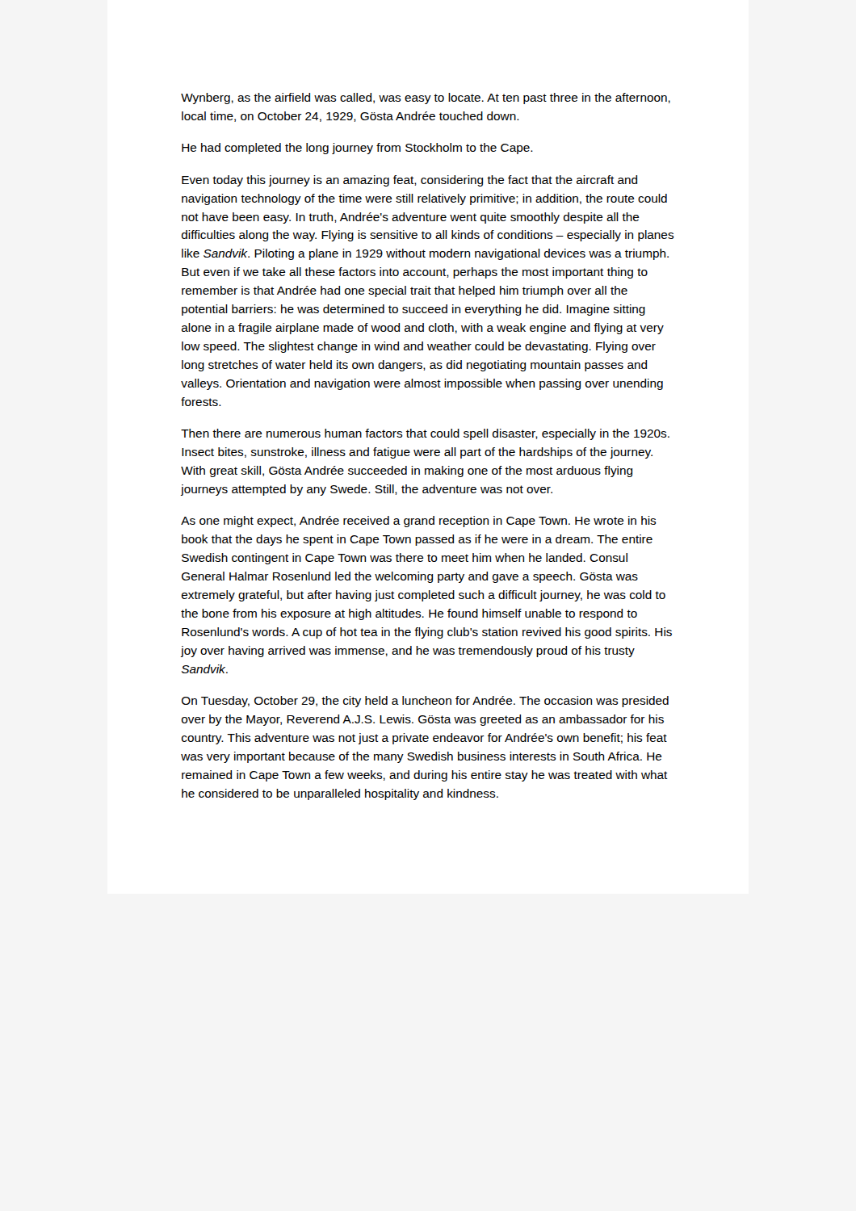Wynberg, as the airfield was called, was easy to locate. At ten past three in the afternoon, local time, on October 24, 1929, Gösta Andrée touched down.
He had completed the long journey from Stockholm to the Cape.
Even today this journey is an amazing feat, considering the fact that the aircraft and navigation technology of the time were still relatively primitive; in addition, the route could not have been easy. In truth, Andrée's adventure went quite smoothly despite all the difficulties along the way. Flying is sensitive to all kinds of conditions – especially in planes like Sandvik. Piloting a plane in 1929 without modern navigational devices was a triumph. But even if we take all these factors into account, perhaps the most important thing to remember is that Andrée had one special trait that helped him triumph over all the potential barriers: he was determined to succeed in everything he did. Imagine sitting alone in a fragile airplane made of wood and cloth, with a weak engine and flying at very low speed. The slightest change in wind and weather could be devastating. Flying over long stretches of water held its own dangers, as did negotiating mountain passes and valleys. Orientation and navigation were almost impossible when passing over unending forests.
Then there are numerous human factors that could spell disaster, especially in the 1920s. Insect bites, sunstroke, illness and fatigue were all part of the hardships of the journey. With great skill, Gösta Andrée succeeded in making one of the most arduous flying journeys attempted by any Swede. Still, the adventure was not over.
As one might expect, Andrée received a grand reception in Cape Town. He wrote in his book that the days he spent in Cape Town passed as if he were in a dream. The entire Swedish contingent in Cape Town was there to meet him when he landed. Consul General Halmar Rosenlund led the welcoming party and gave a speech. Gösta was extremely grateful, but after having just completed such a difficult journey, he was cold to the bone from his exposure at high altitudes. He found himself unable to respond to Rosenlund's words. A cup of hot tea in the flying club's station revived his good spirits. His joy over having arrived was immense, and he was tremendously proud of his trusty Sandvik.
On Tuesday, October 29, the city held a luncheon for Andrée. The occasion was presided over by the Mayor, Reverend A.J.S. Lewis. Gösta was greeted as an ambassador for his country. This adventure was not just a private endeavor for Andrée's own benefit; his feat was very important because of the many Swedish business interests in South Africa. He remained in Cape Town a few weeks, and during his entire stay he was treated with what he considered to be unparalleled hospitality and kindness.